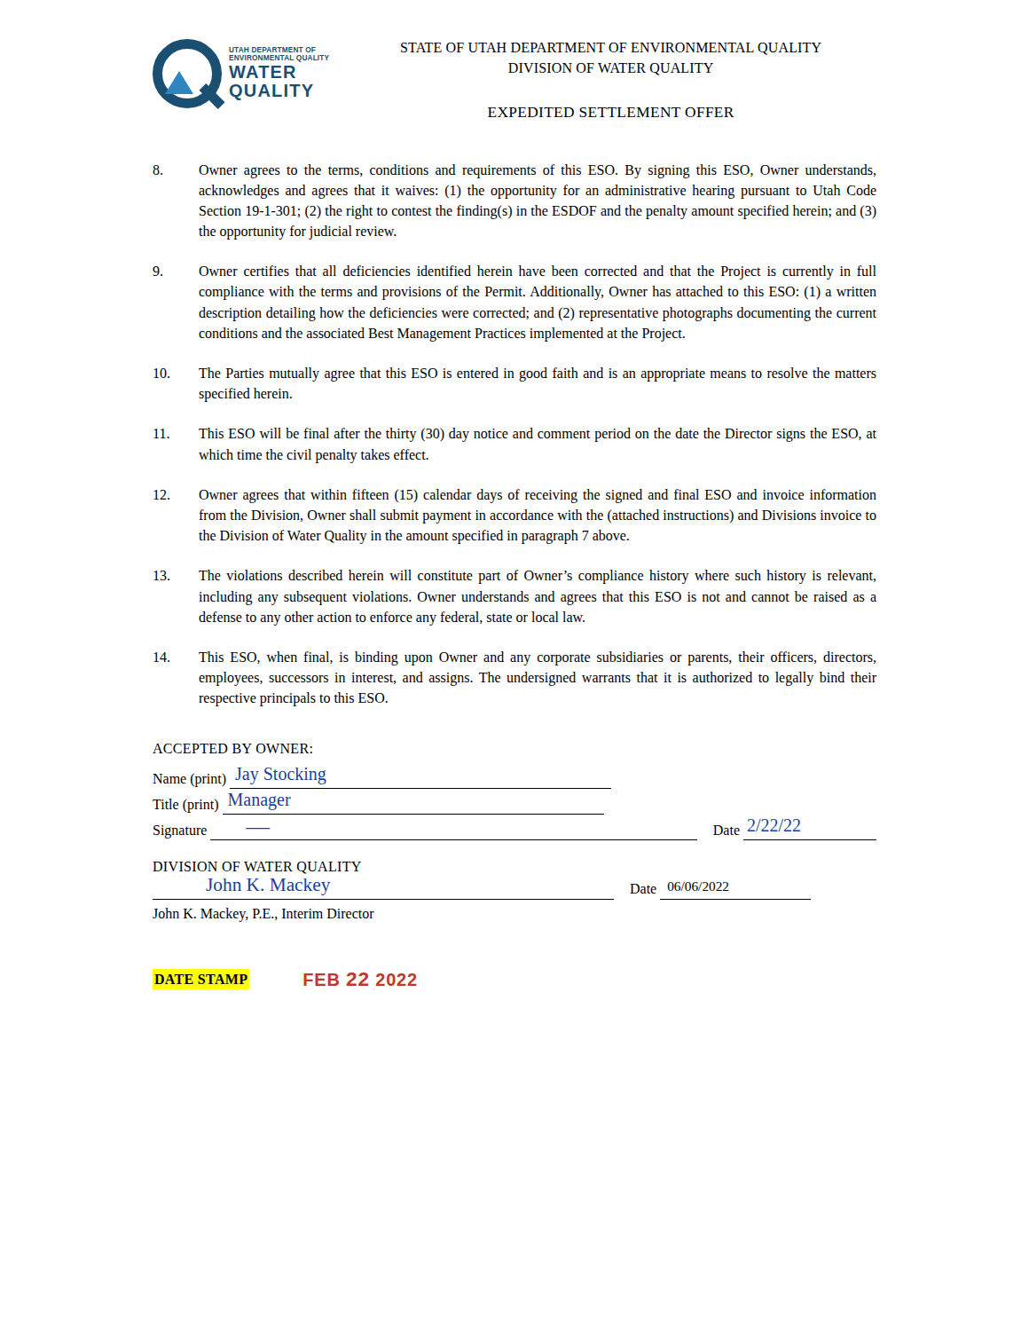Utah Department of
Environmental Quality
WATER
QUALITY
STATE OF UTAH DEPARTMENT OF ENVIRONMENTAL QUALITY
DIVISION OF WATER QUALITY
EXPEDITED SETTLEMENT OFFER
8. Owner agrees to the terms, conditions and requirements of this ESO. By signing this ESO, Owner understands, acknowledges and agrees that it waives: (1) the opportunity for an administrative hearing pursuant to Utah Code Section 19-1-301; (2) the right to contest the finding(s) in the ESDOF and the penalty amount specified herein; and (3) the opportunity for judicial review.
9. Owner certifies that all deficiencies identified herein have been corrected and that the Project is currently in full compliance with the terms and provisions of the Permit. Additionally, Owner has attached to this ESO: (1) a written description detailing how the deficiencies were corrected; and (2) representative photographs documenting the current conditions and the associated Best Management Practices implemented at the Project.
10. The Parties mutually agree that this ESO is entered in good faith and is an appropriate means to resolve the matters specified herein.
11. This ESO will be final after the thirty (30) day notice and comment period on the date the Director signs the ESO, at which time the civil penalty takes effect.
12. Owner agrees that within fifteen (15) calendar days of receiving the signed and final ESO and invoice information from the Division, Owner shall submit payment in accordance with the (attached instructions) and Divisions invoice to the Division of Water Quality in the amount specified in paragraph 7 above.
13. The violations described herein will constitute part of Owner’s compliance history where such history is relevant, including any subsequent violations. Owner understands and agrees that this ESO is not and cannot be raised as a defense to any other action to enforce any federal, state or local law.
14. This ESO, when final, is binding upon Owner and any corporate subsidiaries or parents, their officers, directors, employees, successors in interest, and assigns. The undersigned warrants that it is authorized to legally bind their respective principals to this ESO.
ACCEPTED BY OWNER:
Name (print) Jay Stocking
Title (print) Manager
Signature — Date 2/22/22
DIVISION OF WATER QUALITY
John K. Mackey Date 06/06/2022
John K. Mackey, P.E., Interim Director
DATE STAMP FEB 22 2022